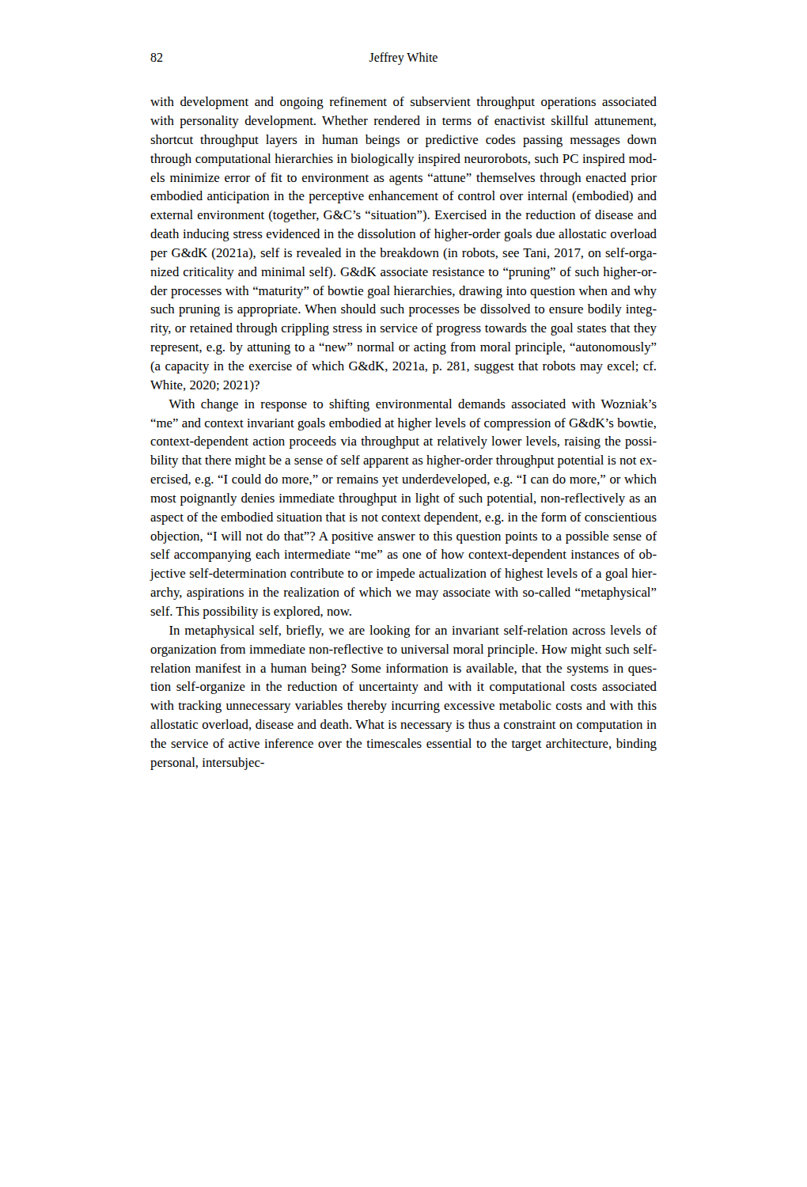82 Jeffrey White
with development and ongoing refinement of subservient throughput operations associated with personality development. Whether rendered in terms of enactivist skillful attunement, shortcut throughput layers in human beings or predictive codes passing messages down through computational hierarchies in biologically inspired neurorobots, such PC inspired models minimize error of fit to environment as agents “attune” themselves through enacted prior embodied anticipation in the perceptive enhancement of control over internal (embodied) and external environment (together, G&C’s “situation”). Exercised in the reduction of disease and death inducing stress evidenced in the dissolution of higher-order goals due allostatic overload per G&dK (2021a), self is revealed in the breakdown (in robots, see Tani, 2017, on self-organized criticality and minimal self). G&dK associate resistance to “pruning” of such higher-order processes with “maturity” of bowtie goal hierarchies, drawing into question when and why such pruning is appropriate. When should such processes be dissolved to ensure bodily integrity, or retained through crippling stress in service of progress towards the goal states that they represent, e.g. by attuning to a “new” normal or acting from moral principle, “autonomously” (a capacity in the exercise of which G&dK, 2021a, p. 281, suggest that robots may excel; cf. White, 2020; 2021)?
With change in response to shifting environmental demands associated with Wozniak’s “me” and context invariant goals embodied at higher levels of compression of G&dK’s bowtie, context-dependent action proceeds via throughput at relatively lower levels, raising the possibility that there might be a sense of self apparent as higher-order throughput potential is not exercised, e.g. “I could do more,” or remains yet underdeveloped, e.g. “I can do more,” or which most poignantly denies immediate throughput in light of such potential, non-reflectively as an aspect of the embodied situation that is not context dependent, e.g. in the form of conscientious objection, “I will not do that”? A positive answer to this question points to a possible sense of self accompanying each intermediate “me” as one of how context-dependent instances of objective self-determination contribute to or impede actualization of highest levels of a goal hierarchy, aspirations in the realization of which we may associate with so-called “metaphysical” self. This possibility is explored, now.
In metaphysical self, briefly, we are looking for an invariant self-relation across levels of organization from immediate non-reflective to universal moral principle. How might such self-relation manifest in a human being? Some information is available, that the systems in question self-organize in the reduction of uncertainty and with it computational costs associated with tracking unnecessary variables thereby incurring excessive metabolic costs and with this allostatic overload, disease and death. What is necessary is thus a constraint on computation in the service of active inference over the timescales essential to the target architecture, binding personal, intersubjec-